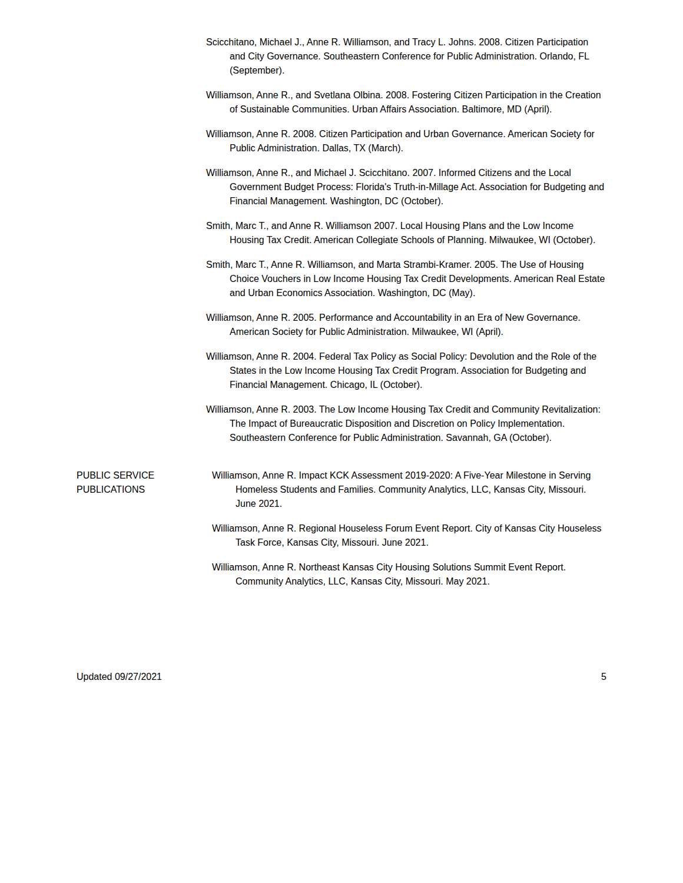Scicchitano, Michael J., Anne R. Williamson, and Tracy L. Johns. 2008. Citizen Participation and City Governance. Southeastern Conference for Public Administration. Orlando, FL (September).
Williamson, Anne R., and Svetlana Olbina. 2008. Fostering Citizen Participation in the Creation of Sustainable Communities. Urban Affairs Association. Baltimore, MD (April).
Williamson, Anne R. 2008. Citizen Participation and Urban Governance. American Society for Public Administration. Dallas, TX (March).
Williamson, Anne R., and Michael J. Scicchitano. 2007. Informed Citizens and the Local Government Budget Process: Florida's Truth-in-Millage Act. Association for Budgeting and Financial Management. Washington, DC (October).
Smith, Marc T., and Anne R. Williamson 2007. Local Housing Plans and the Low Income Housing Tax Credit. American Collegiate Schools of Planning. Milwaukee, WI (October).
Smith, Marc T., Anne R. Williamson, and Marta Strambi-Kramer. 2005. The Use of Housing Choice Vouchers in Low Income Housing Tax Credit Developments. American Real Estate and Urban Economics Association. Washington, DC (May).
Williamson, Anne R. 2005. Performance and Accountability in an Era of New Governance. American Society for Public Administration. Milwaukee, WI (April).
Williamson, Anne R. 2004. Federal Tax Policy as Social Policy: Devolution and the Role of the States in the Low Income Housing Tax Credit Program. Association for Budgeting and Financial Management. Chicago, IL (October).
Williamson, Anne R. 2003. The Low Income Housing Tax Credit and Community Revitalization: The Impact of Bureaucratic Disposition and Discretion on Policy Implementation. Southeastern Conference for Public Administration. Savannah, GA (October).
PUBLIC SERVICE
PUBLICATIONS
Williamson, Anne R. Impact KCK Assessment 2019-2020: A Five-Year Milestone in Serving Homeless Students and Families. Community Analytics, LLC, Kansas City, Missouri. June 2021.
Williamson, Anne R. Regional Houseless Forum Event Report. City of Kansas City Houseless Task Force, Kansas City, Missouri. June 2021.
Williamson, Anne R. Northeast Kansas City Housing Solutions Summit Event Report. Community Analytics, LLC, Kansas City, Missouri. May 2021.
Updated 09/27/2021 5